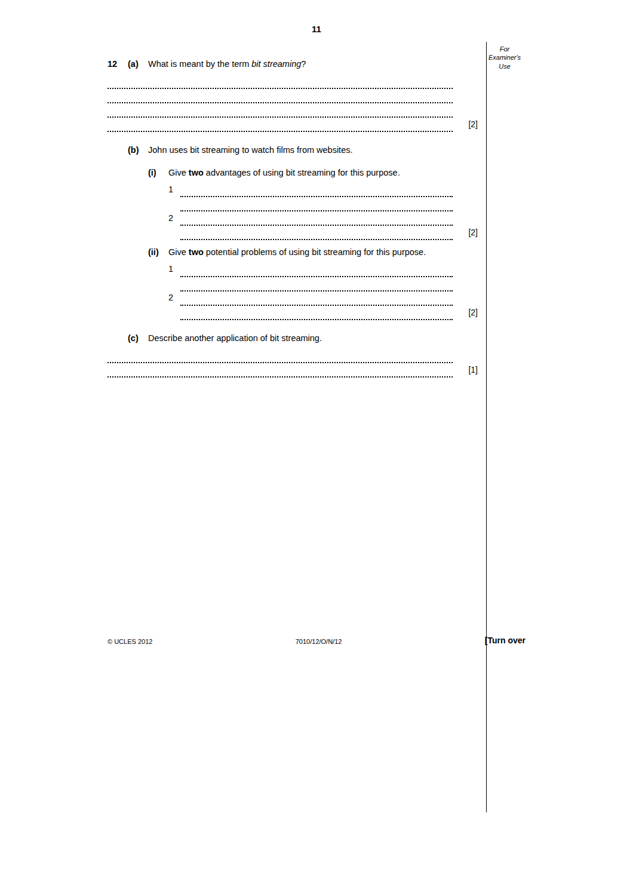11
For
Examiner's
Use
12
(a)
What is meant by the term bit streaming?
[2]
(b)
John uses bit streaming to watch films from websites.
(i)
Give two advantages of using bit streaming for this purpose.
1
2
[2]
(ii)
Give two potential problems of using bit streaming for this purpose.
1
2
[2]
(c)
Describe another application of bit streaming.
[1]
© UCLES 2012
7010/12/O/N/12
[Turn over